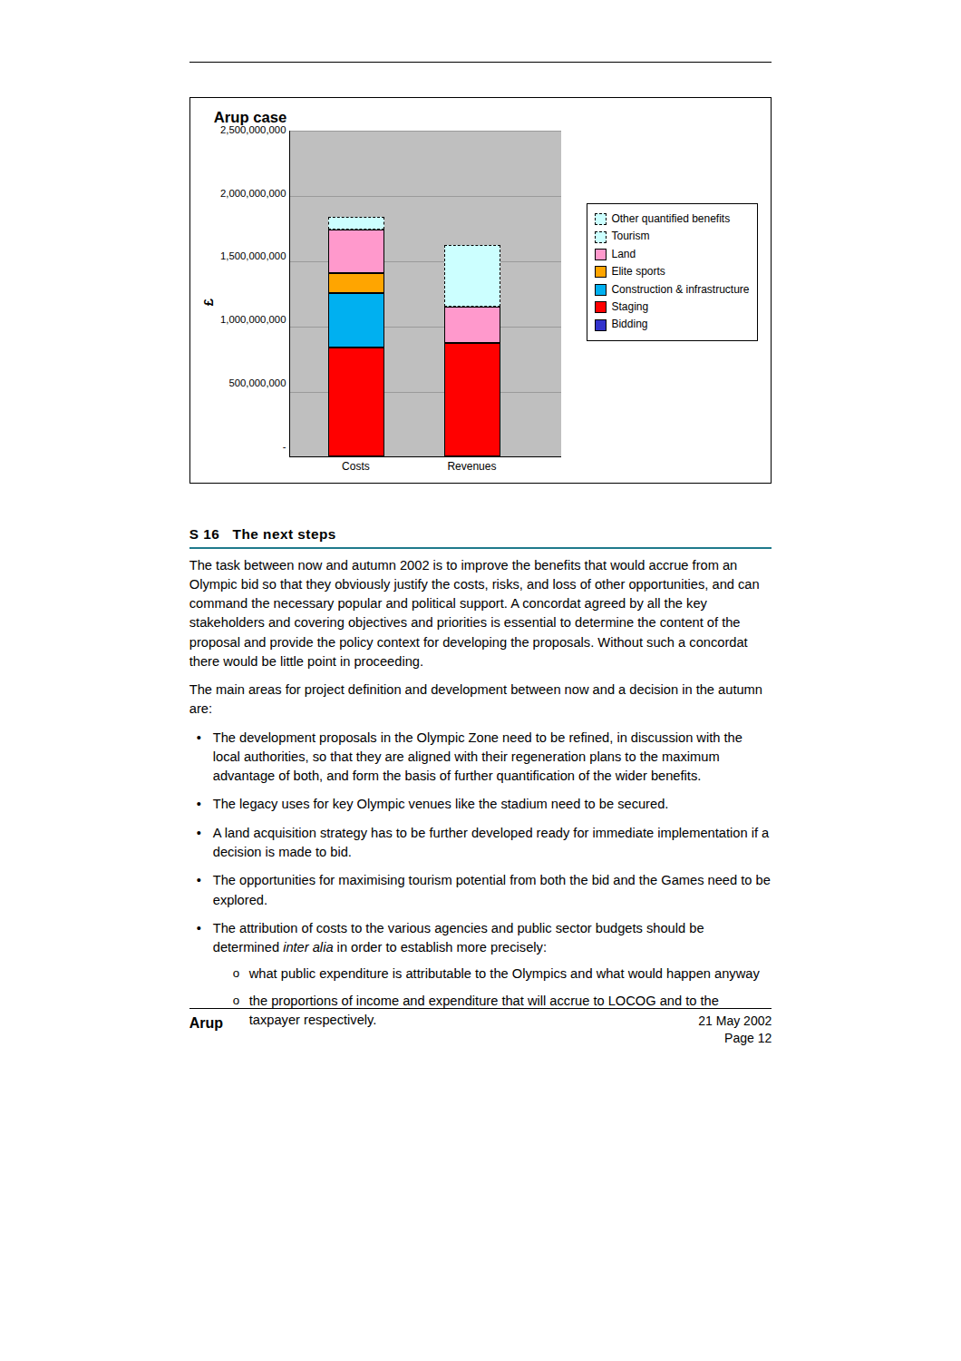Arup case
£
2,500,000,000 2,000,000,000 1,500,000,000 1,000,000,000 500,000,000 -
Costs Revenues
Other quantified benefits
Tourism
Land
Elite sports
Construction & infrastructure
Staging
Bidding
S 16 The next steps
The task between now and autumn 2002 is to improve the benefits that would accrue from an Olympic bid so that they obviously justify the costs, risks, and loss of other opportunities, and can command the necessary popular and political support. A concordat agreed by all the key stakeholders and covering objectives and priorities is essential to determine the content of the proposal and provide the policy context for developing the proposals. Without such a concordat there would be little point in proceeding.
The main areas for project definition and development between now and a decision in the autumn are:
The development proposals in the Olympic Zone need to be refined, in discussion with the local authorities, so that they are aligned with their regeneration plans to the maximum advantage of both, and form the basis of further quantification of the wider benefits.
The legacy uses for key Olympic venues like the stadium need to be secured.
A land acquisition strategy has to be further developed ready for immediate implementation if a decision is made to bid.
The opportunities for maximising tourism potential from both the bid and the Games need to be explored.
The attribution of costs to the various agencies and public sector budgets should be determined inter alia in order to establish more precisely:
what public expenditure is attributable to the Olympics and what would happen anyway
the proportions of income and expenditure that will accrue to LOCOG and to the taxpayer respectively.
Arup
21 May 2002
Page 12